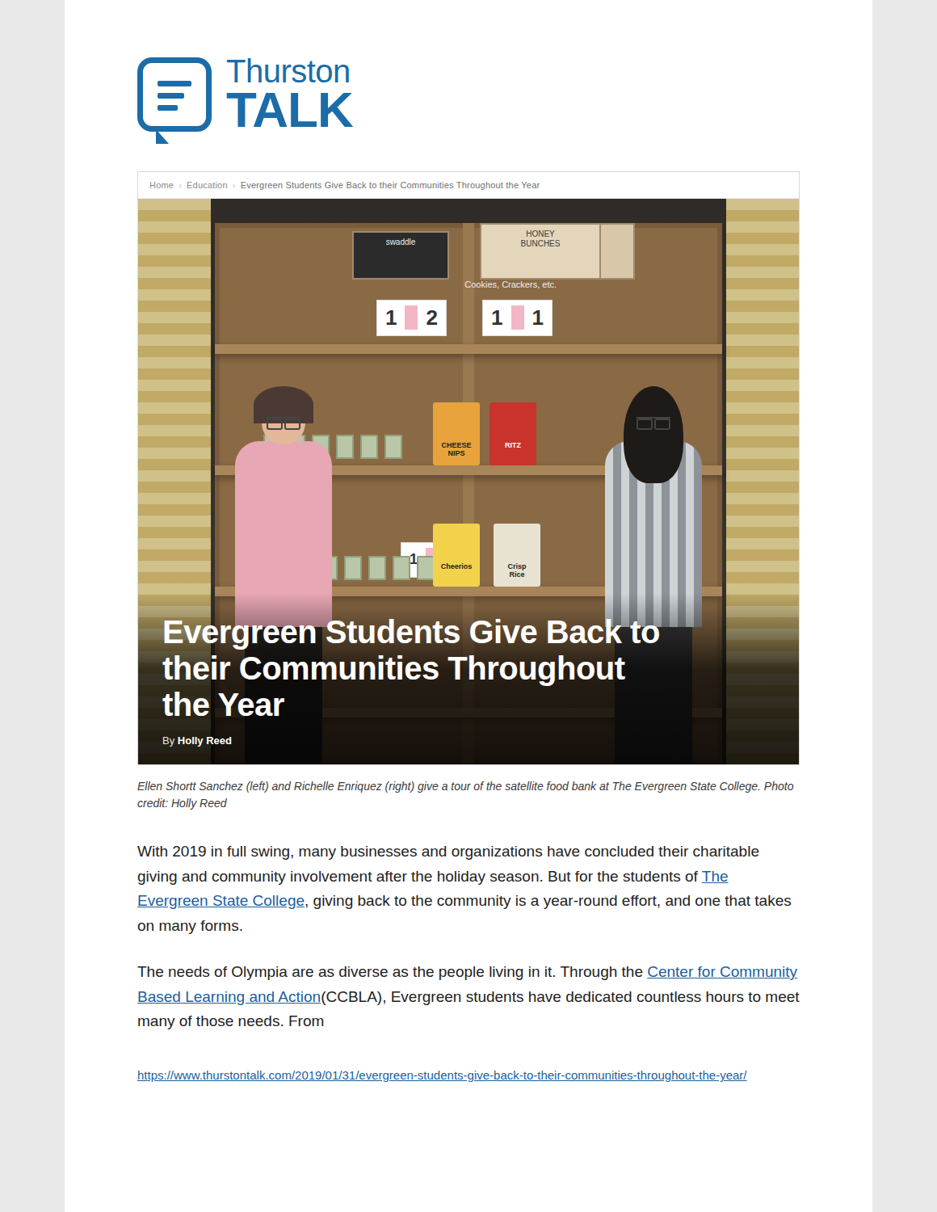Thurston TALK
Home›Education›Evergreen Students Give Back to their Communities Throughout the Year
swaddle
amazon
HONEY
BUNCHES
1 2
Cookies, Crackers, etc.
1 1
1 1
CHEESE
NIPS
RITZ
Cheerios
Crisp
Rice
Evergreen Students Give Back to their Communities Throughout the Year
By Holly Reed
Ellen Shortt Sanchez (left) and Richelle Enriquez (right) give a tour of the satellite food bank at The Evergreen State College. Photo credit: Holly Reed
With 2019 in full swing, many businesses and organizations have concluded their charitable giving and community involvement after the holiday season. But for the students of The Evergreen State College, giving back to the community is a year-round effort, and one that takes on many forms.
The needs of Olympia are as diverse as the people living in it. Through the Center for Community Based Learning and Action(CCBLA), Evergreen students have dedicated countless hours to meet many of those needs. From
https://www.thurstontalk.com/2019/01/31/evergreen-students-give-back-to-their-communities-throughout-the-year/